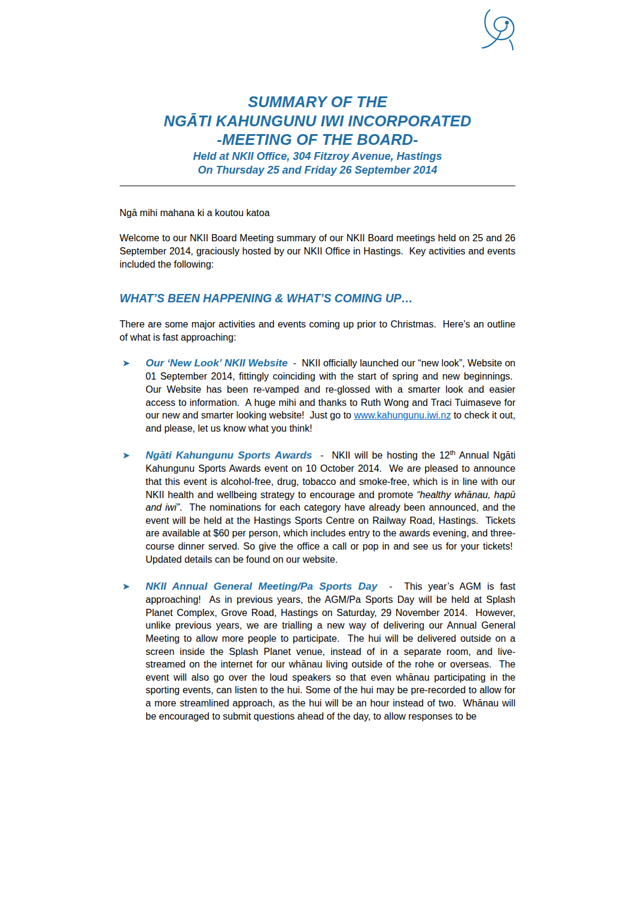SUMMARY OF THE
NGĀTI KAHUNGUNU IWI INCORPORATED
-MEETING OF THE BOARD-
Held at NKII Office, 304 Fitzroy Avenue, Hastings
On Thursday 25 and Friday 26 September 2014
Ngā mihi mahana ki a koutou katoa
Welcome to our NKII Board Meeting summary of our NKII Board meetings held on 25 and 26 September 2014, graciously hosted by our NKII Office in Hastings. Key activities and events included the following:
WHAT’S BEEN HAPPENING & WHAT’S COMING UP…
There are some major activities and events coming up prior to Christmas. Here’s an outline of what is fast approaching:
Our ‘New Look’ NKII Website - NKII officially launched our “new look”, Website on 01 September 2014, fittingly coinciding with the start of spring and new beginnings. Our Website has been re-vamped and re-glossed with a smarter look and easier access to information. A huge mihi and thanks to Ruth Wong and Traci Tuimaseve for our new and smarter looking website! Just go to www.kahungunu.iwi.nz to check it out, and please, let us know what you think!
Ngāti Kahungunu Sports Awards - NKII will be hosting the 12th Annual Ngāti Kahungunu Sports Awards event on 10 October 2014. We are pleased to announce that this event is alcohol-free, drug, tobacco and smoke-free, which is in line with our NKII health and wellbeing strategy to encourage and promote “healthy whānau, hapū and iwi”. The nominations for each category have already been announced, and the event will be held at the Hastings Sports Centre on Railway Road, Hastings. Tickets are available at $60 per person, which includes entry to the awards evening, and three-course dinner served. So give the office a call or pop in and see us for your tickets! Updated details can be found on our website.
NKII Annual General Meeting/Pa Sports Day - This year’s AGM is fast approaching! As in previous years, the AGM/Pa Sports Day will be held at Splash Planet Complex, Grove Road, Hastings on Saturday, 29 November 2014. However, unlike previous years, we are trialling a new way of delivering our Annual General Meeting to allow more people to participate. The hui will be delivered outside on a screen inside the Splash Planet venue, instead of in a separate room, and live-streamed on the internet for our whānau living outside of the rohe or overseas. The event will also go over the loud speakers so that even whānau participating in the sporting events, can listen to the hui. Some of the hui may be pre-recorded to allow for a more streamlined approach, as the hui will be an hour instead of two. Whānau will be encouraged to submit questions ahead of the day, to allow responses to be